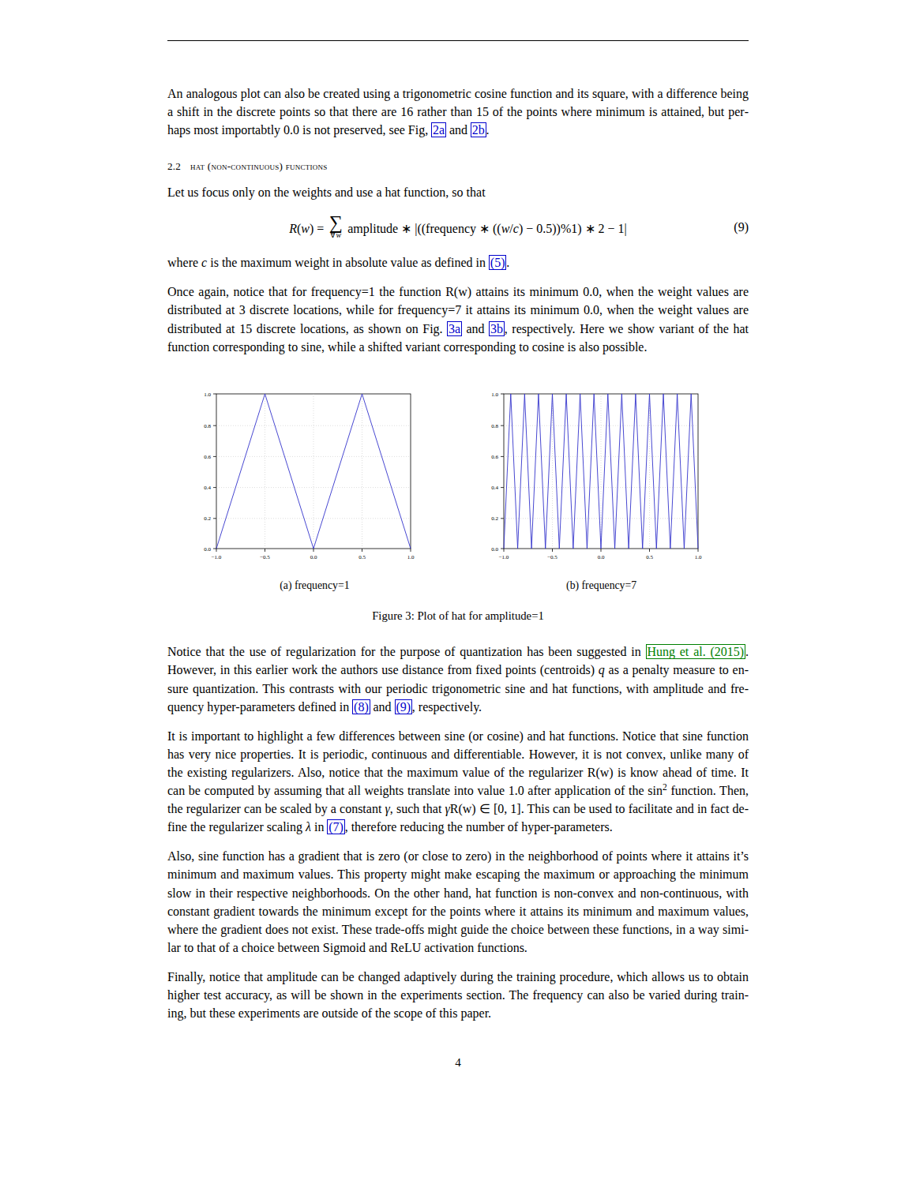An analogous plot can also be created using a trigonometric cosine function and its square, with a difference being a shift in the discrete points so that there are 16 rather than 15 of the points where minimum is attained, but perhaps most importabtly 0.0 is not preserved, see Fig, 2a and 2b.
2.2 Hat (Non-Continuous) Functions
Let us focus only on the weights and use a hat function, so that
R(w) = ∑∀w amplitude ∗ |((frequency ∗ ((w/c) − 0.5))%1) ∗ 2 − 1|
(9)
where c is the maximum weight in absolute value as defined in (5).
Once again, notice that for frequency=1 the function R(w) attains its minimum 0.0, when the weight values are distributed at 3 discrete locations, while for frequency=7 it attains its minimum 0.0, when the weight values are distributed at 15 discrete locations, as shown on Fig. 3a and 3b, respectively. Here we show variant of the hat function corresponding to sine, while a shifted variant corresponding to cosine is also possible.
0.0 0.2 0.4 0.6 0.8 1.0 −1.0 −0.5 0.0 0.5 1.0
(a) frequency=1
0.0 0.2 0.4 0.6 0.8 1.0 −1.0 −0.5 0.0 0.5 1.0
(b) frequency=7
Figure 3: Plot of hat for amplitude=1
Notice that the use of regularization for the purpose of quantization has been suggested in Hung et al. (2015). However, in this earlier work the authors use distance from fixed points (centroids) q as a penalty measure to ensure quantization. This contrasts with our periodic trigonometric sine and hat functions, with amplitude and frequency hyper-parameters defined in (8) and (9), respectively.
It is important to highlight a few differences between sine (or cosine) and hat functions. Notice that sine function has very nice properties. It is periodic, continuous and differentiable. However, it is not convex, unlike many of the existing regularizers. Also, notice that the maximum value of the regularizer R(w) is know ahead of time. It can be computed by assuming that all weights translate into value 1.0 after application of the sin2 function. Then, the regularizer can be scaled by a constant γ, such that γ R(w) ∈ [0, 1]. This can be used to facilitate and in fact define the regularizer scaling λ in (7), therefore reducing the number of hyper-parameters.
Also, sine function has a gradient that is zero (or close to zero) in the neighborhood of points where it attains it’s minimum and maximum values. This property might make escaping the maximum or approaching the minimum slow in their respective neighborhoods. On the other hand, hat function is non-convex and non-continuous, with constant gradient towards the minimum except for the points where it attains its minimum and maximum values, where the gradient does not exist. These trade-offs might guide the choice between these functions, in a way similar to that of a choice between Sigmoid and ReLU activation functions.
Finally, notice that amplitude can be changed adaptively during the training procedure, which allows us to obtain higher test accuracy, as will be shown in the experiments section. The frequency can also be varied during training, but these experiments are outside of the scope of this paper.
4